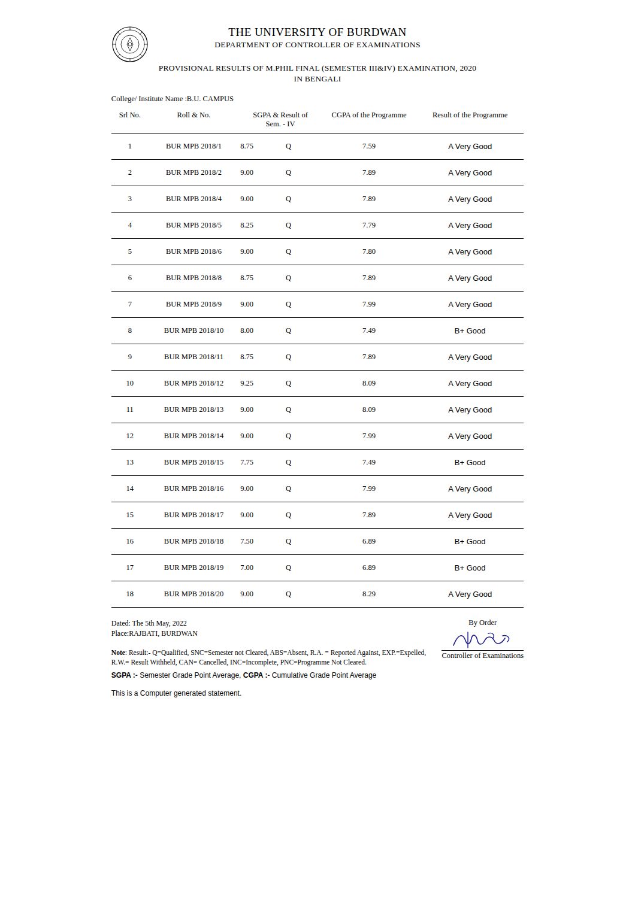THE UNIVERSITY OF BURDWAN
DEPARTMENT OF CONTROLLER OF EXAMINATIONS
PROVISIONAL RESULTS OF M.PHIL FINAL (SEMESTER III&IV) EXAMINATION, 2020
IN BENGALI
College/ Institute Name :B.U. CAMPUS
| Srl No. | Roll & No. | SGPA & Result of Sem. - IV | CGPA of the Programme | Result of the Programme |
| --- | --- | --- | --- | --- |
| 1 | BUR MPB 2018/1 | 8.75 | Q | 7.59 | A Very Good |
| 2 | BUR MPB 2018/2 | 9.00 | Q | 7.89 | A Very Good |
| 3 | BUR MPB 2018/4 | 9.00 | Q | 7.89 | A Very Good |
| 4 | BUR MPB 2018/5 | 8.25 | Q | 7.79 | A Very Good |
| 5 | BUR MPB 2018/6 | 9.00 | Q | 7.80 | A Very Good |
| 6 | BUR MPB 2018/8 | 8.75 | Q | 7.89 | A Very Good |
| 7 | BUR MPB 2018/9 | 9.00 | Q | 7.99 | A Very Good |
| 8 | BUR MPB 2018/10 | 8.00 | Q | 7.49 | B+ Good |
| 9 | BUR MPB 2018/11 | 8.75 | Q | 7.89 | A Very Good |
| 10 | BUR MPB 2018/12 | 9.25 | Q | 8.09 | A Very Good |
| 11 | BUR MPB 2018/13 | 9.00 | Q | 8.09 | A Very Good |
| 12 | BUR MPB 2018/14 | 9.00 | Q | 7.99 | A Very Good |
| 13 | BUR MPB 2018/15 | 7.75 | Q | 7.49 | B+ Good |
| 14 | BUR MPB 2018/16 | 9.00 | Q | 7.99 | A Very Good |
| 15 | BUR MPB 2018/17 | 9.00 | Q | 7.89 | A Very Good |
| 16 | BUR MPB 2018/18 | 7.50 | Q | 6.89 | B+ Good |
| 17 | BUR MPB 2018/19 | 7.00 | Q | 6.89 | B+ Good |
| 18 | BUR MPB 2018/20 | 9.00 | Q | 8.29 | A Very Good |
By Order
Controller of Examinations
Dated: The 5th May, 2022
Place:RAJBATI, BURDWAN
Note: Result:- Q=Qualified, SNC=Semester not Cleared, ABS=Absent, R.A. = Reported Against, EXP.=Expelled, R.W.= Result Withheld, CAN= Cancelled, INC=Incomplete, PNC=Programme Not Cleared.
SGPA :- Semester Grade Point Average, CGPA :- Cumulative Grade Point Average
This is a Computer generated statement.